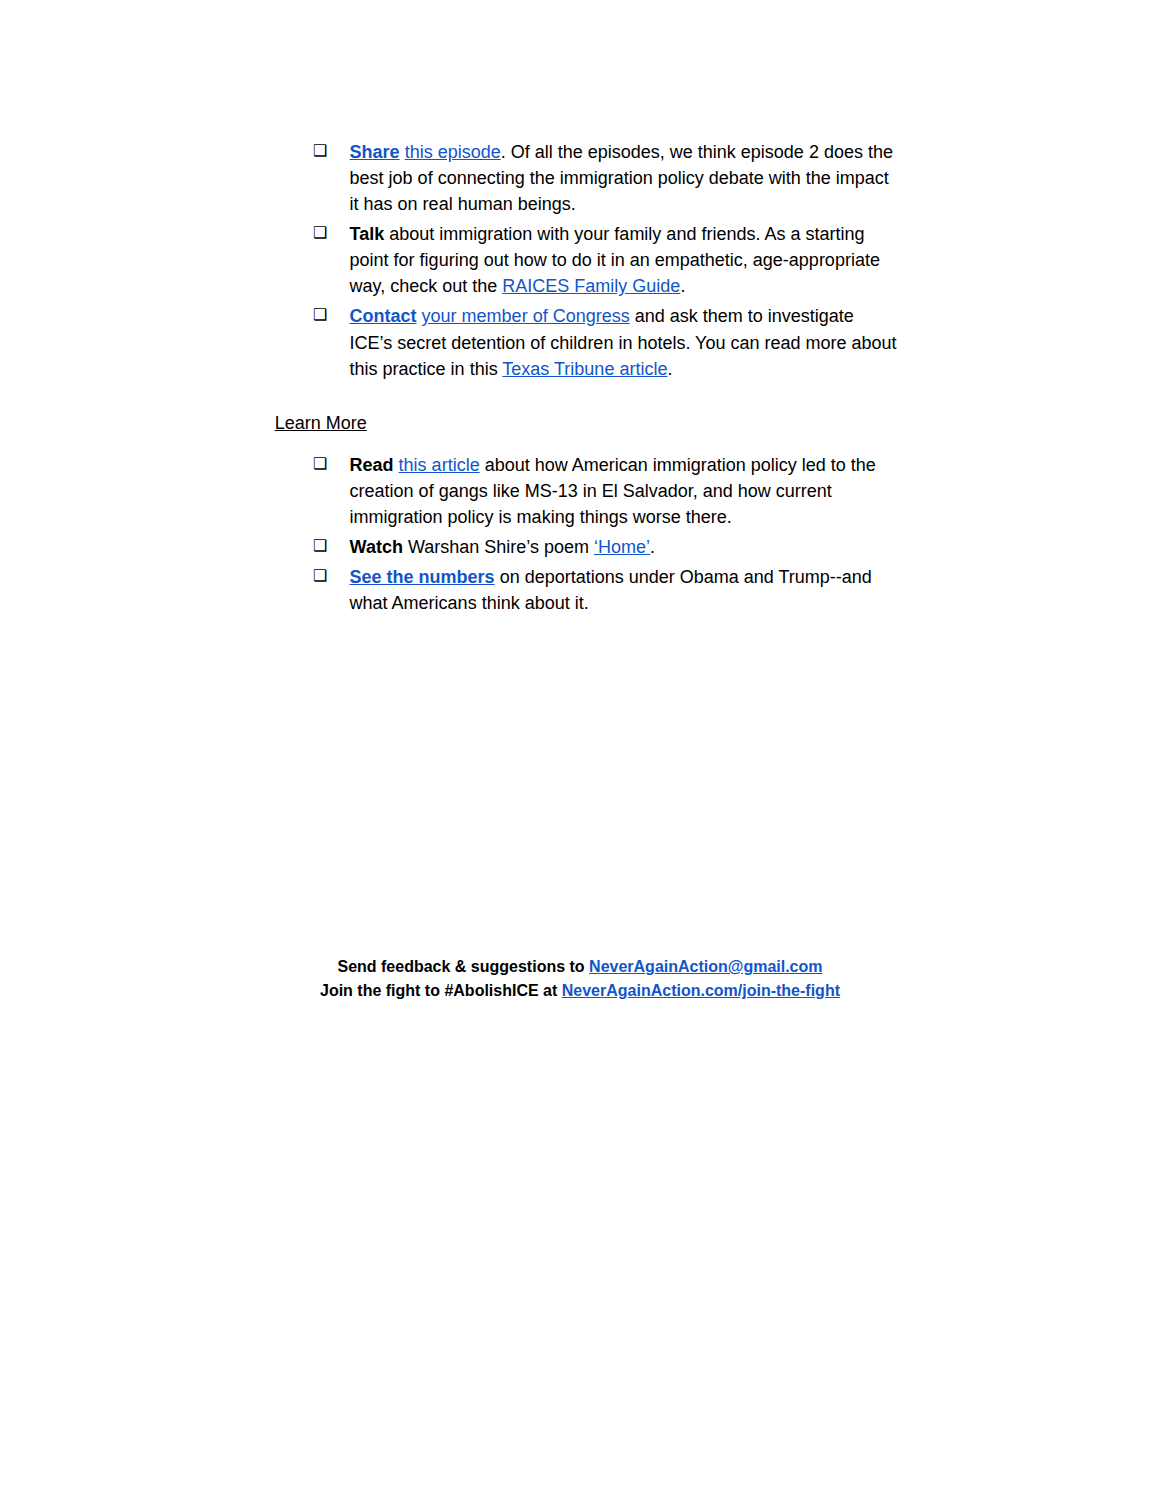Share this episode. Of all the episodes, we think episode 2 does the best job of connecting the immigration policy debate with the impact it has on real human beings.
Talk about immigration with your family and friends. As a starting point for figuring out how to do it in an empathetic, age-appropriate way, check out the RAICES Family Guide.
Contact your member of Congress and ask them to investigate ICE’s secret detention of children in hotels. You can read more about this practice in this Texas Tribune article.
Learn More
Read this article about how American immigration policy led to the creation of gangs like MS-13 in El Salvador, and how current immigration policy is making things worse there.
Watch Warshan Shire’s poem ‘Home’.
See the numbers on deportations under Obama and Trump--and what Americans think about it.
Send feedback & suggestions to NeverAgainAction@gmail.com
Join the fight to #AbolishICE at NeverAgainAction.com/join-the-fight